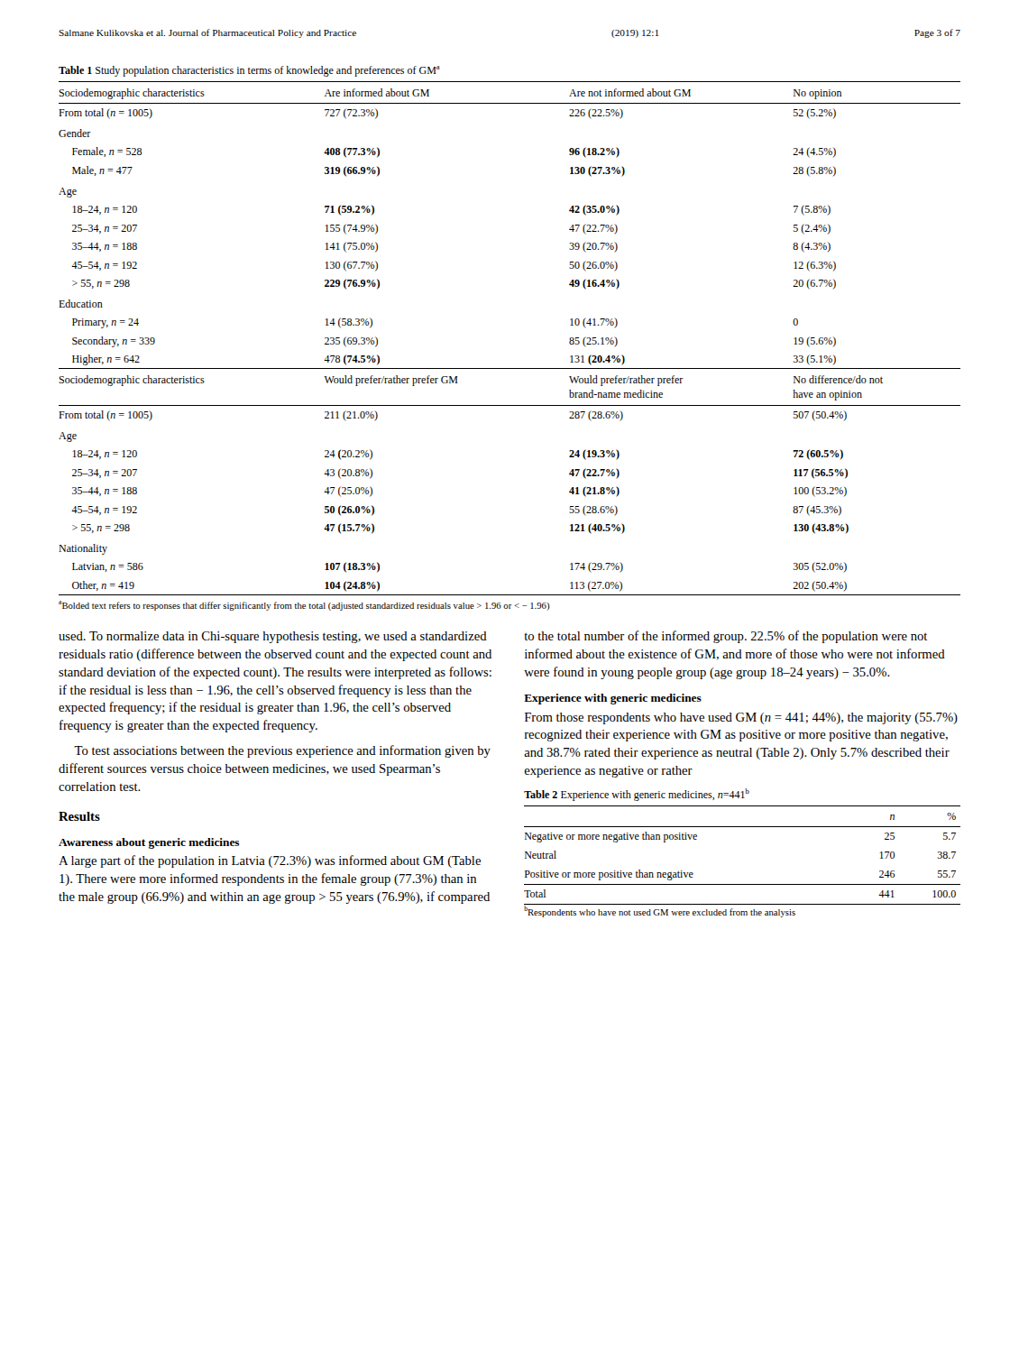Salmane Kulikovska et al. Journal of Pharmaceutical Policy and Practice
(2019) 12:1
Page 3 of 7
Table 1 Study population characteristics in terms of knowledge and preferences of GM a
| Sociodemographic characteristics | Are informed about GM | Are not informed about GM | No opinion |
| --- | --- | --- | --- |
| From total ( n = 1005) | 727 (72.3%) | 226 (22.5%) | 52 (5.2%) |
| Gender | | | |
| Female, n = 528 | 408 (77.3%) | 96 (18.2%) | 24 (4.5%) |
| Male, n = 477 | 319 (66.9%) | 130 (27.3%) | 28 (5.8%) |
| Age | | | |
| 18–24, n = 120 | 71 (59.2%) | 42 (35.0%) | 7 (5.8%) |
| 25–34, n = 207 | 155 (74.9%) | 47 (22.7%) | 5 (2.4%) |
| 35–44, n = 188 | 141 (75.0%) | 39 (20.7%) | 8 (4.3%) |
| 45–54, n = 192 | 130 (67.7%) | 50 (26.0%) | 12 (6.3%) |
| > 55, n = 298 | 229 (76.9%) | 49 (16.4%) | 20 (6.7%) |
| Education | | | |
| Primary, n = 24 | 14 (58.3%) | 10 (41.7%) | 0 |
| Secondary, n = 339 | 235 (69.3%) | 85 (25.1%) | 19 (5.6%) |
| Higher, n = 642 | 478 (74.5%) | 131 (20.4%) | 33 (5.1%) |
| Sociodemographic characteristics | Would prefer/rather prefer GM | Would prefer/rather prefer brand-name medicine | No difference/do not have an opinion |
| From total ( n = 1005) | 211 (21.0%) | 287 (28.6%) | 507 (50.4%) |
| Age | | | |
| 18–24, n = 120 | 24 ( 20.2%) | 24 (19.3%) | 72 (60.5%) |
| 25–34, n = 207 | 43 (20.8%) | 47 (22.7%) | 117 (56.5%) |
| 35–44, n = 188 | 47 (25.0%) | 41 (21.8%) | 100 (53.2%) |
| 45–54, n = 192 | 50 (26.0%) | 55 (28.6%) | 87 (45.3%) |
| > 55, n = 298 | 47 (15.7%) | 121 (40.5%) | 130 (43.8%) |
| Nationality | | | |
| Latvian, n = 586 | 107 (18.3%) | 174 (29.7%) | 305 (52.0%) |
| Other, n = 419 | 104 (24.8%) | 113 (27.0%) | 202 (50.4%) |
aBolded text refers to responses that differ significantly from the total (adjusted standardized residuals value > 1.96 or < − 1.96)
used. To normalize data in Chi-square hypothesis testing, we used a standardized residuals ratio (difference between the observed count and the expected count and standard deviation of the expected count). The results were interpreted as follows: if the residual is less than − 1.96, the cell’s observed frequency is less than the expected frequency; if the residual is greater than 1.96, the cell’s observed frequency is greater than the expected frequency.
To test associations between the previous experience and information given by different sources versus choice between medicines, we used Spearman’s correlation test.
Results
Awareness about generic medicines
A large part of the population in Latvia (72.3%) was informed about GM (Table 1). There were more informed respondents in the female group (77.3%) than in the male group (66.9%) and within an age group > 55 years (76.9%), if compared to the total number of the informed group. 22.5% of the population were not informed about the existence of GM, and more of those who were not informed were found in young people group (age group 18–24 years) − 35.0%.
Experience with generic medicines
From those respondents who have used GM (n = 441; 44%), the majority (55.7%) recognized their experience with GM as positive or more positive than negative, and 38.7% rated their experience as neutral (Table 2). Only 5.7% described their experience as negative or rather
Table 2 Experience with generic medicines, n =441 b
| | n | % |
| --- | --- | --- |
| Negative or more negative than positive | 25 | 5.7 |
| Neutral | 170 | 38.7 |
| Positive or more positive than negative | 246 | 55.7 |
| Total | 441 | 100.0 |
bRespondents who have not used GM were excluded from the analysis